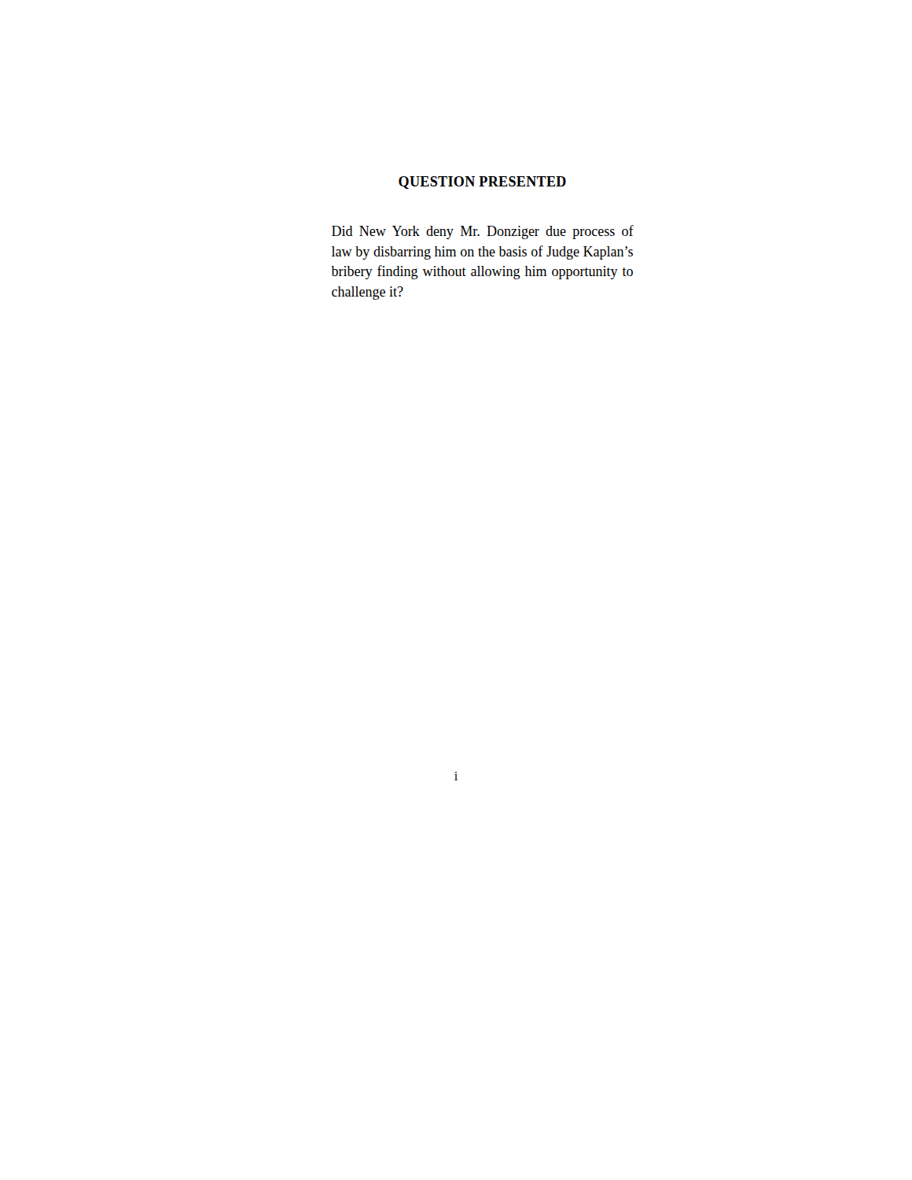QUESTION PRESENTED
Did New York deny Mr. Donziger due process of law by disbarring him on the basis of Judge Kaplan’s bribery finding without allowing him opportunity to challenge it?
i